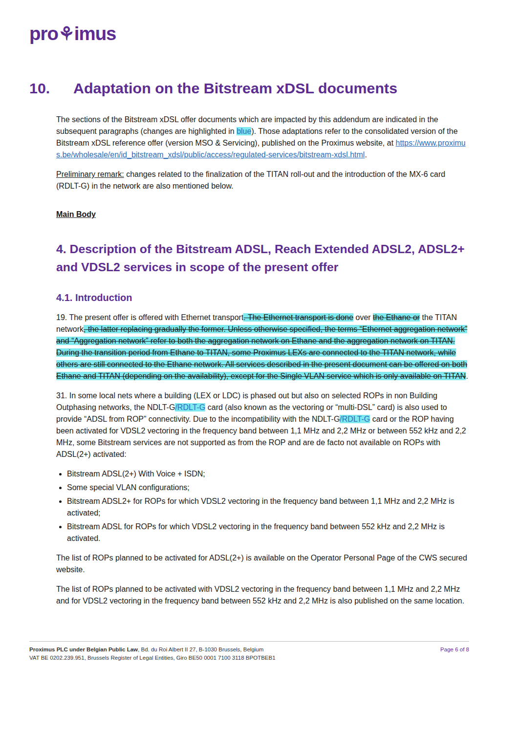pro⚘imus
10. Adaptation on the Bitstream xDSL documents
The sections of the Bitstream xDSL offer documents which are impacted by this addendum are indicated in the subsequent paragraphs (changes are highlighted in blue). Those adaptations refer to the consolidated version of the Bitstream xDSL reference offer (version MSO & Servicing), published on the Proximus website, at https://www.proximus.be/wholesale/en/id_bitstream_xdsl/public/access/regulated-services/bitstream-xdsl.html.
Preliminary remark: changes related to the finalization of the TITAN roll-out and the introduction of the MX-6 card (RDLT-G) in the network are also mentioned below.
Main Body
4. Description of the Bitstream ADSL, Reach Extended ADSL2, ADSL2+ and VDSL2 services in scope of the present offer
4.1. Introduction
19. The present offer is offered with Ethernet transport. The Ethernet transport is done over the Ethane or the TITAN network, the latter replacing gradually the former. Unless otherwise specified, the terms “Ethernet aggregation network” and “Aggregation network” refer to both the aggregation network on Ethane and the aggregation network on TITAN. During the transition period from Ethane to TITAN, some Proximus LEXs are connected to the TITAN network, while others are still connected to the Ethane network. All services described in the present document can be offered on both Ethane and TITAN (depending on the availability), except for the Single VLAN service which is only available on TITAN.
31. In some local nets where a building (LEX or LDC) is phased out but also on selected ROPs in non Building Outphasing networks, the NDLT-G/RDLT-G card (also known as the vectoring or “multi-DSL” card) is also used to provide “ADSL from ROP” connectivity. Due to the incompatibility with the NDLT-G/RDLT-G card or the ROP having been activated for VDSL2 vectoring in the frequency band between 1,1 MHz and 2,2 MHz or between 552 kHz and 2,2 MHz, some Bitstream services are not supported as from the ROP and are de facto not available on ROPs with ADSL(2+) activated:
Bitstream ADSL(2+) With Voice + ISDN;
Some special VLAN configurations;
Bitstream ADSL2+ for ROPs for which VDSL2 vectoring in the frequency band between 1,1 MHz and 2,2 MHz is activated;
Bitstream ADSL for ROPs for which VDSL2 vectoring in the frequency band between 552 kHz and 2,2 MHz is activated.
The list of ROPs planned to be activated for ADSL(2+) is available on the Operator Personal Page of the CWS secured website.
The list of ROPs planned to be activated with VDSL2 vectoring in the frequency band between 1,1 MHz and 2,2 MHz and for VDSL2 vectoring in the frequency band between 552 kHz and 2,2 MHz is also published on the same location.
Proximus PLC under Belgian Public Law, Bd. du Roi Albert II 27, B-1030 Brussels, Belgium
VAT BE 0202.239.951, Brussels Register of Legal Entities, Giro BE50 0001 7100 3118 BPOTBEB1
Page 6 of 8